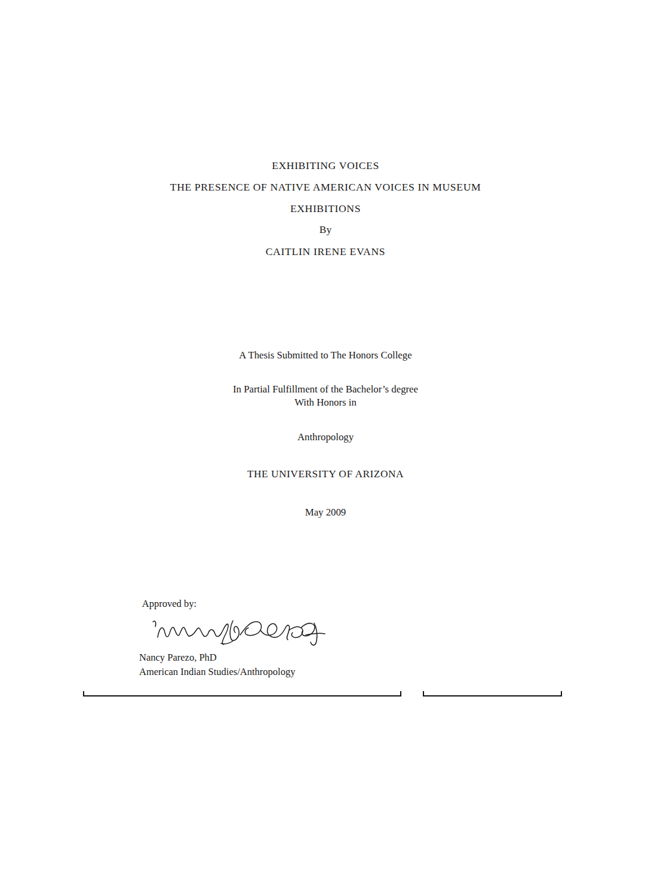EXHIBITING VOICES
THE PRESENCE OF NATIVE AMERICAN VOICES IN MUSEUM EXHIBITIONS
By
CAITLIN IRENE EVANS
A Thesis Submitted to The Honors College
In Partial Fulfillment of the Bachelor’s degree
With Honors in
Anthropology
THE UNIVERSITY OF ARIZONA
May 2009
Approved by:
Nancy Parezo, PhD
American Indian Studies/Anthropology